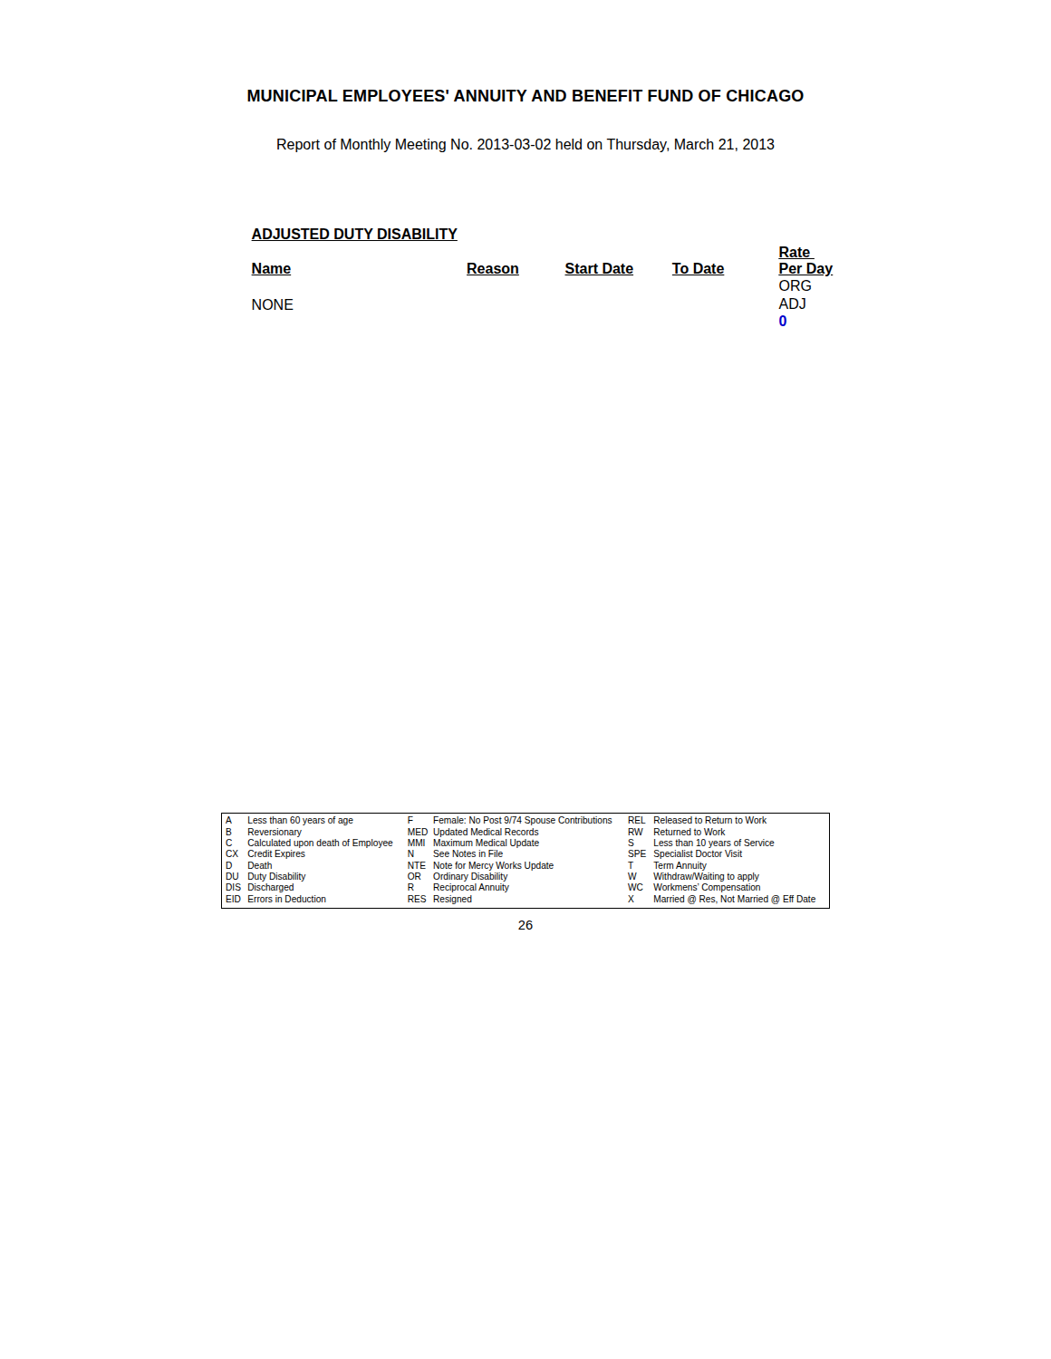MUNICIPAL EMPLOYEES' ANNUITY AND BENEFIT FUND OF CHICAGO
Report of Monthly Meeting No. 2013-03-02 held on Thursday, March 21, 2013
ADJUSTED DUTY DISABILITY
| Name | Reason | Start Date | To Date | Rate Per Day |
| --- | --- | --- | --- | --- |
| NONE | | | | ORG ADJ |
| | 0 |
| A | Less than 60 years of age | F | Female: No Post 9/74 Spouse Contributions | REL | Released to Return to Work |
| B | Reversionary | MED | Updated Medical Records | RW | Returned to Work |
| C | Calculated upon death of Employee | MMI | Maximum Medical Update | S | Less than 10 years of Service |
| CX | Credit Expires | N | See Notes in File | SPE | Specialist Doctor Visit |
| D | Death | NTE | Note for Mercy Works Update | T | Term Annuity |
| DU | Duty Disability | OR | Ordinary Disability | W | Withdraw/Waiting to apply |
| DIS | Discharged | R | Reciprocal Annuity | WC | Workmens’ Compensation |
| EID | Errors in Deduction | RES | Resigned | X | Married @ Res, Not Married @ Eff Date |
26